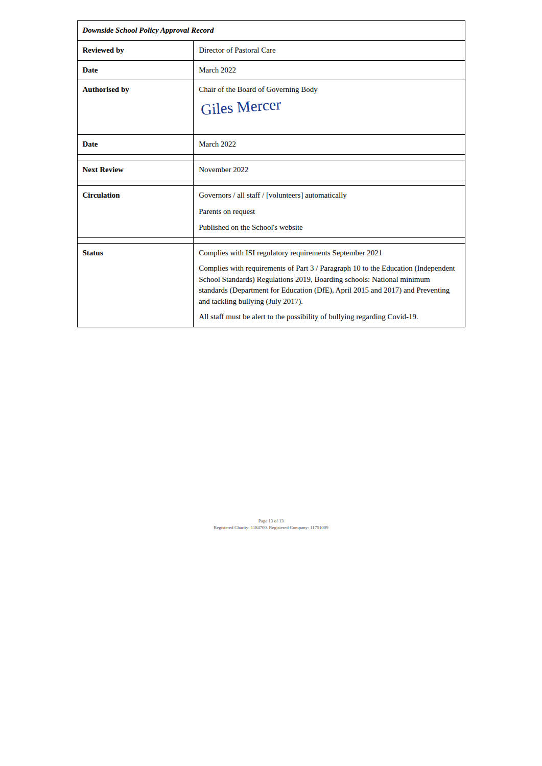| Downside School Policy Approval Record |
| Reviewed by | Director of Pastoral Care |
| Date | March 2022 |
| Authorised by | Chair of the Board of Governing Body Giles Mercer |
| Date | March 2022 |
| Next Review | November 2022 |
| Circulation | Governors / all staff / [volunteers] automatically Parents on request Published on the School's website |
| Status | Complies with ISI regulatory requirements September 2021 Complies with requirements of Part 3 / Paragraph 10 to the Education (Independent School Standards) Regulations 2019, Boarding schools: National minimum standards (Department for Education (DfE), April 2015 and 2017) and Preventing and tackling bullying (July 2017). All staff must be alert to the possibility of bullying regarding Covid-19. |
Page 13 of 13
Registered Charity: 1184700. Registered Company: 11751009